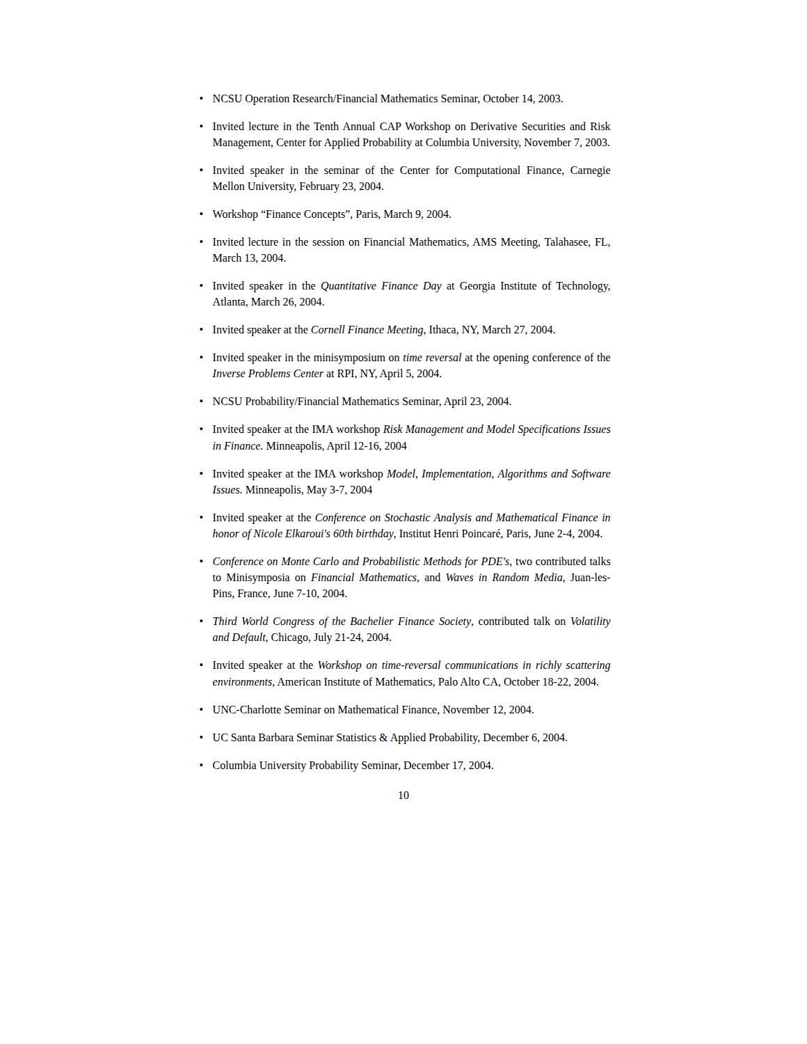NCSU Operation Research/Financial Mathematics Seminar, October 14, 2003.
Invited lecture in the Tenth Annual CAP Workshop on Derivative Securities and Risk Management, Center for Applied Probability at Columbia University, November 7, 2003.
Invited speaker in the seminar of the Center for Computational Finance, Carnegie Mellon University, February 23, 2004.
Workshop “Finance Concepts”, Paris, March 9, 2004.
Invited lecture in the session on Financial Mathematics, AMS Meeting, Talahasee, FL, March 13, 2004.
Invited speaker in the Quantitative Finance Day at Georgia Institute of Technology, Atlanta, March 26, 2004.
Invited speaker at the Cornell Finance Meeting, Ithaca, NY, March 27, 2004.
Invited speaker in the minisymposium on time reversal at the opening conference of the Inverse Problems Center at RPI, NY, April 5, 2004.
NCSU Probability/Financial Mathematics Seminar, April 23, 2004.
Invited speaker at the IMA workshop Risk Management and Model Specifications Issues in Finance. Minneapolis, April 12-16, 2004
Invited speaker at the IMA workshop Model, Implementation, Algorithms and Software Issues. Minneapolis, May 3-7, 2004
Invited speaker at the Conference on Stochastic Analysis and Mathematical Finance in honor of Nicole Elkaroui's 60th birthday, Institut Henri Poincaré, Paris, June 2-4, 2004.
Conference on Monte Carlo and Probabilistic Methods for PDE's, two contributed talks to Minisymposia on Financial Mathematics, and Waves in Random Media, Juan-les-Pins, France, June 7-10, 2004.
Third World Congress of the Bachelier Finance Society, contributed talk on Volatility and Default, Chicago, July 21-24, 2004.
Invited speaker at the Workshop on time-reversal communications in richly scattering environments, American Institute of Mathematics, Palo Alto CA, October 18-22, 2004.
UNC-Charlotte Seminar on Mathematical Finance, November 12, 2004.
UC Santa Barbara Seminar Statistics & Applied Probability, December 6, 2004.
Columbia University Probability Seminar, December 17, 2004.
10